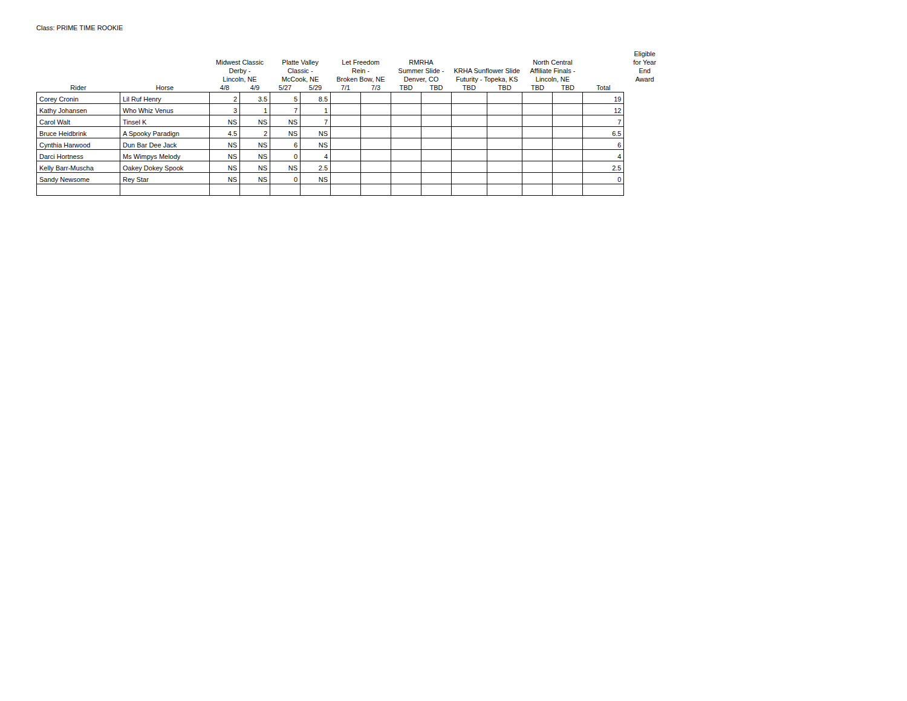Class: PRIME TIME ROOKIE
| | | | | | | | | | Eligible |
| --- | --- | --- | --- | --- | --- | --- | --- | --- | --- |
| | | Midwest Classic | Platte Valley | Let Freedom | RMRHA | | North Central | | for Year |
| | | Derby - | Classic - | Rein - | Summer Slide - | KRHA Sunflower Slide | Affiliate Finals - | | End |
| | | Lincoln, NE | McCook, NE | Broken Bow, NE | Denver, CO | Futurity - Topeka, KS | Lincoln, NE | | Award |
| Rider | Horse | 4/8 | 4/9 | 5/27 | 5/29 | 7/1 | 7/3 | TBD | TBD | TBD | TBD | TBD | TBD | Total | |
| Corey Cronin | Lil Ruf Henry | 2 | 3.5 | 5 | 8.5 | | | | | | | | | 19 | |
| Kathy Johansen | Who Whiz Venus | 3 | 1 | 7 | 1 | | | | | | | | | 12 | |
| Carol Walt | Tinsel K | NS | NS | NS | 7 | | | | | | | | | 7 | |
| Bruce Heidbrink | A Spooky Paradign | 4.5 | 2 | NS | NS | | | | | | | | | 6.5 | |
| Cynthia Harwood | Dun Bar Dee Jack | NS | NS | 6 | NS | | | | | | | | | 6 | |
| Darci Hortness | Ms Wimpys Melody | NS | NS | 0 | 4 | | | | | | | | | 4 | |
| Kelly Barr-Muscha | Oakey Dokey Spook | NS | NS | NS | 2.5 | | | | | | | | | 2.5 | |
| Sandy Newsome | Rey Star | NS | NS | 0 | NS | | | | | | | | | 0 | |